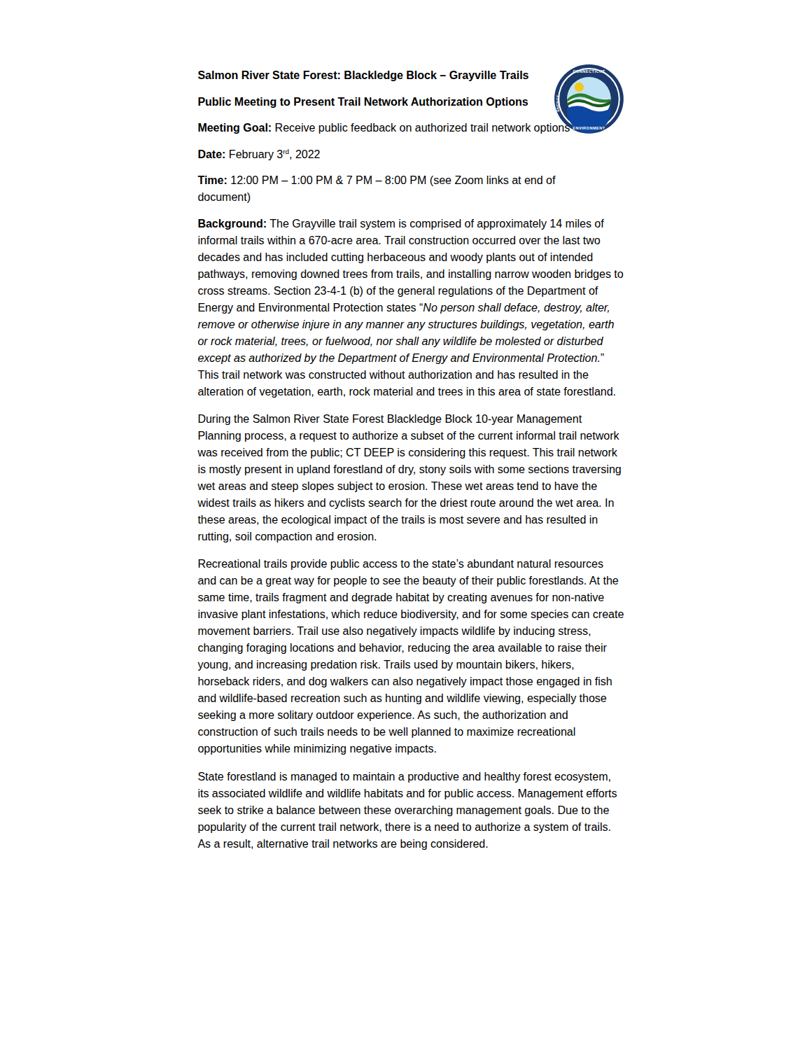CONNECTICUT ENVIRONMENT ENERGY
Salmon River State Forest: Blackledge Block – Grayville Trails
Public Meeting to Present Trail Network Authorization Options
Meeting Goal: Receive public feedback on authorized trail network options
Date: February 3rd, 2022
Time: 12:00 PM – 1:00 PM & 7 PM – 8:00 PM (see Zoom links at end of document)
Background: The Grayville trail system is comprised of approximately 14 miles of informal trails within a 670-acre area. Trail construction occurred over the last two decades and has included cutting herbaceous and woody plants out of intended pathways, removing downed trees from trails, and installing narrow wooden bridges to cross streams. Section 23-4-1 (b) of the general regulations of the Department of Energy and Environmental Protection states “No person shall deface, destroy, alter, remove or otherwise injure in any manner any structures buildings, vegetation, earth or rock material, trees, or fuelwood, nor shall any wildlife be molested or disturbed except as authorized by the Department of Energy and Environmental Protection.” This trail network was constructed without authorization and has resulted in the alteration of vegetation, earth, rock material and trees in this area of state forestland.
During the Salmon River State Forest Blackledge Block 10-year Management Planning process, a request to authorize a subset of the current informal trail network was received from the public; CT DEEP is considering this request. This trail network is mostly present in upland forestland of dry, stony soils with some sections traversing wet areas and steep slopes subject to erosion. These wet areas tend to have the widest trails as hikers and cyclists search for the driest route around the wet area. In these areas, the ecological impact of the trails is most severe and has resulted in rutting, soil compaction and erosion.
Recreational trails provide public access to the state’s abundant natural resources and can be a great way for people to see the beauty of their public forestlands. At the same time, trails fragment and degrade habitat by creating avenues for non-native invasive plant infestations, which reduce biodiversity, and for some species can create movement barriers. Trail use also negatively impacts wildlife by inducing stress, changing foraging locations and behavior, reducing the area available to raise their young, and increasing predation risk. Trails used by mountain bikers, hikers, horseback riders, and dog walkers can also negatively impact those engaged in fish and wildlife-based recreation such as hunting and wildlife viewing, especially those seeking a more solitary outdoor experience. As such, the authorization and construction of such trails needs to be well planned to maximize recreational opportunities while minimizing negative impacts.
State forestland is managed to maintain a productive and healthy forest ecosystem, its associated wildlife and wildlife habitats and for public access. Management efforts seek to strike a balance between these overarching management goals. Due to the popularity of the current trail network, there is a need to authorize a system of trails. As a result, alternative trail networks are being considered.